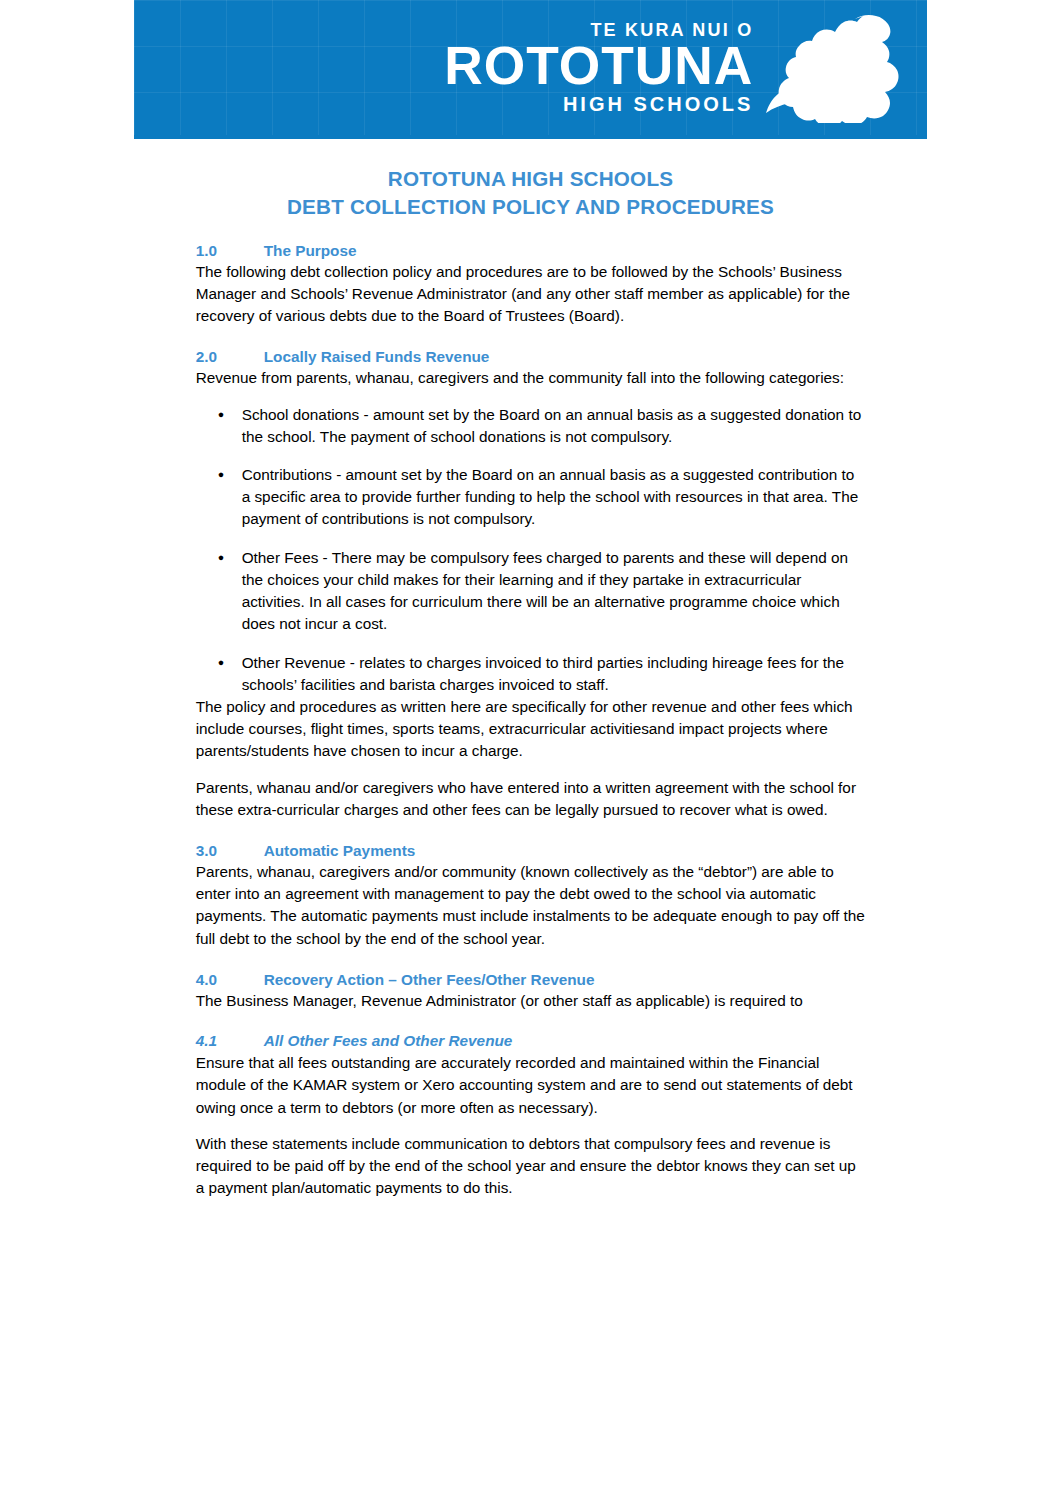TE KURA NUI O
ROTOTUNA
HIGH SCHOOLS
ROTOTUNA HIGH SCHOOLS DEBT COLLECTION POLICY AND PROCEDURES
1.0 The Purpose
The following debt collection policy and procedures are to be followed by the Schools’ Business Manager and Schools’ Revenue Administrator (and any other staff member as applicable) for the recovery of various debts due to the Board of Trustees (Board).
2.0 Locally Raised Funds Revenue
Revenue from parents, whanau, caregivers and the community fall into the following categories:
School donations - amount set by the Board on an annual basis as a suggested donation to the school. The payment of school donations is not compulsory.
Contributions - amount set by the Board on an annual basis as a suggested contribution to a specific area to provide further funding to help the school with resources in that area. The payment of contributions is not compulsory.
Other Fees - There may be compulsory fees charged to parents and these will depend on the choices your child makes for their learning and if they partake in extracurricular activities. In all cases for curriculum there will be an alternative programme choice which does not incur a cost.
Other Revenue - relates to charges invoiced to third parties including hireage fees for the schools’ facilities and barista charges invoiced to staff.
The policy and procedures as written here are specifically for other revenue and other fees which include courses, flight times, sports teams, extracurricular activitiesand impact projects where parents/students have chosen to incur a charge.
Parents, whanau and/or caregivers who have entered into a written agreement with the school for these extra-curricular charges and other fees can be legally pursued to recover what is owed.
3.0 Automatic Payments
Parents, whanau, caregivers and/or community (known collectively as the “debtor”) are able to enter into an agreement with management to pay the debt owed to the school via automatic payments. The automatic payments must include instalments to be adequate enough to pay off the full debt to the school by the end of the school year.
4.0 Recovery Action – Other Fees/Other Revenue
The Business Manager, Revenue Administrator (or other staff as applicable) is required to
4.1 All Other Fees and Other Revenue
Ensure that all fees outstanding are accurately recorded and maintained within the Financial module of the KAMAR system or Xero accounting system and are to send out statements of debt owing once a term to debtors (or more often as necessary).
With these statements include communication to debtors that compulsory fees and revenue is required to be paid off by the end of the school year and ensure the debtor knows they can set up a payment plan/automatic payments to do this.